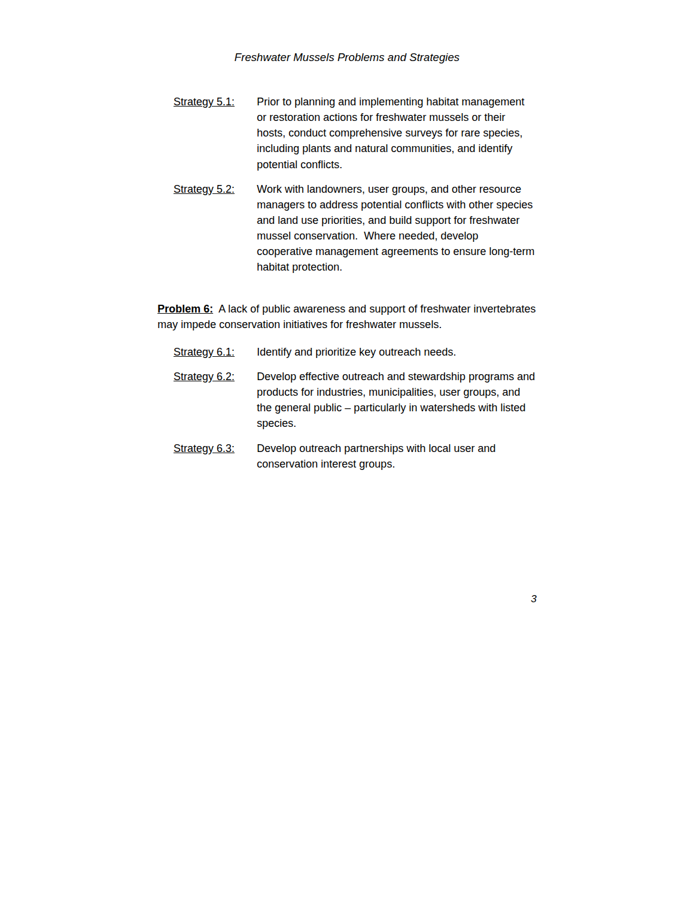Freshwater Mussels Problems and Strategies
Strategy 5.1:
Prior to planning and implementing habitat management or restoration actions for freshwater mussels or their hosts, conduct comprehensive surveys for rare species, including plants and natural communities, and identify potential conflicts.
Strategy 5.2:
Work with landowners, user groups, and other resource managers to address potential conflicts with other species and land use priorities, and build support for freshwater mussel conservation. Where needed, develop cooperative management agreements to ensure long-term habitat protection.
Problem 6: A lack of public awareness and support of freshwater invertebrates may impede conservation initiatives for freshwater mussels.
Strategy 6.1:
Identify and prioritize key outreach needs.
Strategy 6.2:
Develop effective outreach and stewardship programs and products for industries, municipalities, user groups, and the general public – particularly in watersheds with listed species.
Strategy 6.3:
Develop outreach partnerships with local user and conservation interest groups.
3